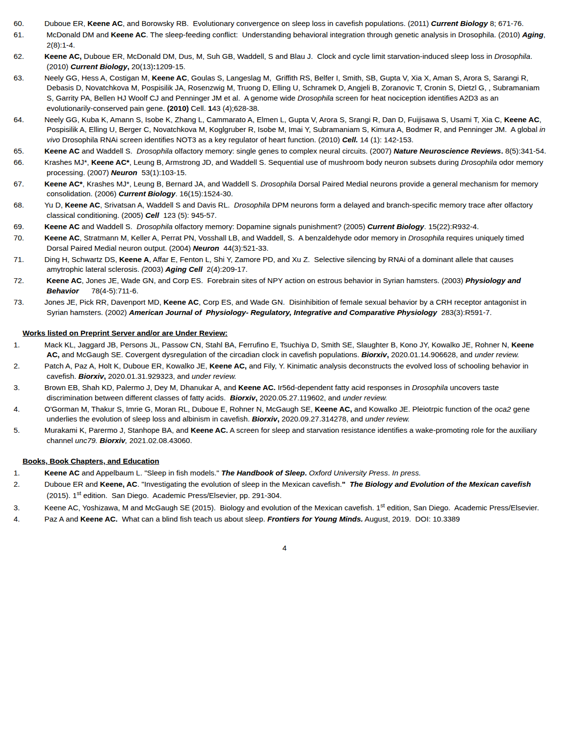60. Duboue ER, Keene AC, and Borowsky RB. Evolutionary convergence on sleep loss in cavefish populations. (2011) Current Biology 8; 671-76.
61. McDonald DM and Keene AC. The sleep-feeding conflict: Understanding behavioral integration through genetic analysis in Drosophila. (2010) Aging, 2(8):1-4.
62. Keene AC, Duboue ER, McDonald DM, Dus, M, Suh GB, Waddell, S and Blau J. Clock and cycle limit starvation-induced sleep loss in Drosophila. (2010) Current Biology, 20(13): 1209-15.
63. Neely GG, Hess A, Costigan M, Keene AC, Goulas S, Langeslag M, Griffith RS, Belfer I, Smith, SB, Gupta V, Xia X, Aman S, Arora S, Sarangi R, Debasis D, Novatchkova M, Pospisilik JA, Rosenzwig M, Truong D, Elling U, Schramek D, Angjeli B, Zoranovic T, Cronin S, Dietzl G, , Subramaniam S, Garrity PA, Bellen HJ Woolf CJ and Penninger JM et al. A genome wide Drosophila screen for heat nociception identifies A2D3 as an evolutionarily-conserved pain gene. (2010) Cell. 143 (4);628-38.
64. Neely GG, Kuba K, Amann S, Isobe K, Zhang L, Cammarato A, Elmen L, Gupta V, Arora S, Srangi R, Dan D, Fuijisawa S, Usami T, Xia C, Keene AC, Pospisilik A, Elling U, Berger C, Novatchkova M, Koglgruber R, Isobe M, Imai Y, Subramaniam S, Kimura A, Bodmer R, and Penninger JM. A global in vivo Drosophila RNAi screen identifies NOT3 as a key regulator of heart function. (2010) Cell. 14 (1): 142-153.
65. Keene AC and Waddell S. Drosophila olfactory memory: single genes to complex neural circuits. (2007) Nature Neuroscience Reviews. 8(5):341-54.
66. Krashes MJ*, Keene AC*, Leung B, Armstrong JD, and Waddell S. Sequential use of mushroom body neuron subsets during Drosophila odor memory processing. (2007) Neuron 53(1):103-15.
67. Keene AC*, Krashes MJ*, Leung B, Bernard JA, and Waddell S. Drosophila Dorsal Paired Medial neurons provide a general mechanism for memory consolidation. (2006) Current Biology. 16(15):1524-30.
68. Yu D, Keene AC, Srivatsan A, Waddell S and Davis RL. Drosophila DPM neurons form a delayed and branch-specific memory trace after olfactory classical conditioning. (2005) Cell 123 (5): 945-57.
69. Keene AC and Waddell S. Drosophila olfactory memory: Dopamine signals punishment? (2005) Current Biology. 15(22):R932-4.
70. Keene AC, Stratmann M, Keller A, Perrat PN, Vosshall LB, and Waddell, S. A benzaldehyde odor memory in Drosophila requires uniquely timed Dorsal Paired Medial neuron output. (2004) Neuron 44(3):521-33.
71. Ding H, Schwartz DS, Keene A, Affar E, Fenton L, Shi Y, Zamore PD, and Xu Z. Selective silencing by RNAi of a dominant allele that causes amytrophic lateral sclerosis. (2003) Aging Cell 2(4):209-17.
72. Keene AC, Jones JE, Wade GN, and Corp ES. Forebrain sites of NPY action on estrous behavior in Syrian hamsters. (2003) Physiology and Behavior 78(4-5):711-6.
73. Jones JE, Pick RR, Davenport MD, Keene AC, Corp ES, and Wade GN. Disinhibition of female sexual behavior by a CRH receptor antagonist in Syrian hamsters. (2002) American Journal of Physiology- Regulatory, Integrative and Comparative Physiology 283(3):R591-7.
Works listed on Preprint Server and/or are Under Review:
1. Mack KL, Jaggard JB, Persons JL, Passow CN, Stahl BA, Ferrufino E, Tsuchiya D, Smith SE, Slaughter B, Kono JY, Kowalko JE, Rohner N, Keene AC, and McGaugh SE. Covergent dysregulation of the circadian clock in cavefish populations. Biorxiv, 2020.01.14.906628, and under review.
2. Patch A, Paz A, Holt K, Duboue ER, Kowalko JE, Keene AC, and Fily, Y. Kinimatic analysis deconstructs the evolved loss of schooling behavior in cavefish. Biorxiv, 2020.01.31.929323, and under review.
3. Brown EB, Shah KD, Palermo J, Dey M, Dhanukar A, and Keene AC. Ir56d-dependent fatty acid responses in Drosophila uncovers taste discrimination between different classes of fatty acids. Biorxiv, 2020.05.27.119602, and under review.
4. O'Gorman M, Thakur S, Imrie G, Moran RL, Duboue E, Rohner N, McGaugh SE, Keene AC, and Kowalko JE. Pleiotrpic function of the oca2 gene underlies the evolution of sleep loss and albinism in cavefish. Biorxiv, 2020.09.27.314278, and under review.
5. Murakami K, Parermo J, Stanhope BA, and Keene AC. A screen for sleep and starvation resistance identifies a wake-promoting role for the auxiliary channel unc79. Biorxiv, 2021.02.08.43060.
Books, Book Chapters, and Education
1. Keene AC and Appelbaum L. "Sleep in fish models." The Handbook of Sleep. Oxford University Press. In press.
2. Duboue ER and Keene, AC. "Investigating the evolution of sleep in the Mexican cavefish." The Biology and Evolution of the Mexican cavefish (2015). 1st edition. San Diego. Academic Press/Elsevier, pp. 291-304.
3. Keene AC, Yoshizawa, M and McGaugh SE (2015). Biology and evolution of the Mexican cavefish. 1st edition, San Diego. Academic Press/Elsevier.
4. Paz A and Keene AC. What can a blind fish teach us about sleep. Frontiers for Young Minds. August, 2019. DOI: 10.3389
4